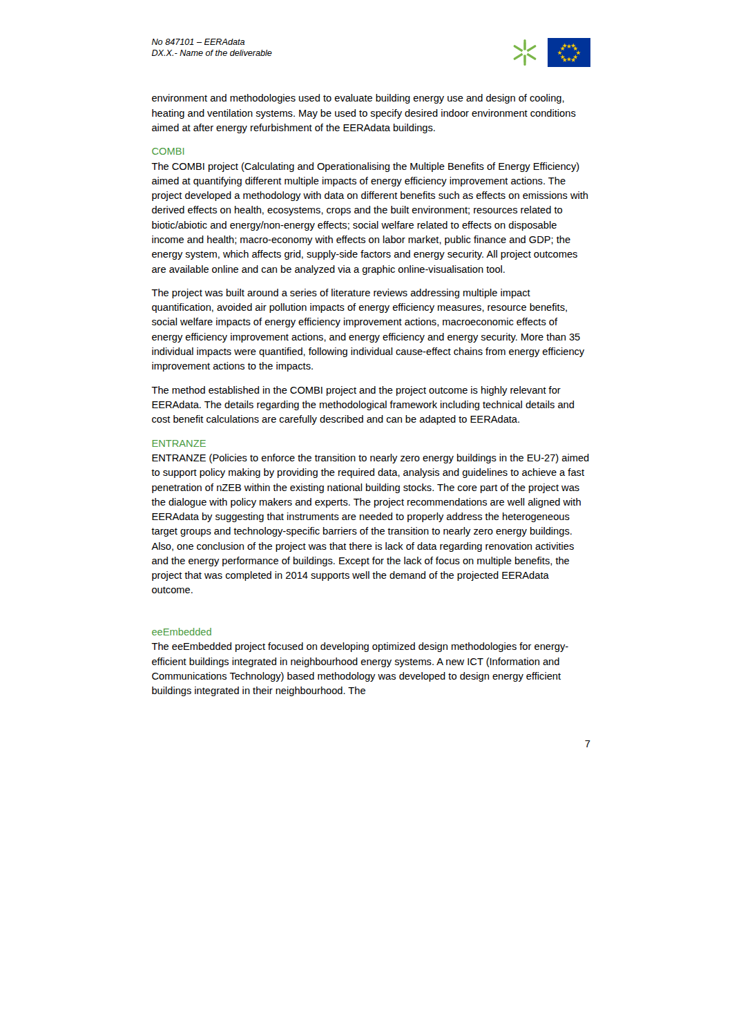No 847101 – EERAdata
DX.X.- Name of the deliverable
environment and methodologies used to evaluate building energy use and design of cooling, heating and ventilation systems. May be used to specify desired indoor environment conditions aimed at after energy refurbishment of the EERAdata buildings.
COMBI
The COMBI project (Calculating and Operationalising the Multiple Benefits of Energy Efficiency) aimed at quantifying different multiple impacts of energy efficiency improvement actions. The project developed a methodology with data on different benefits such as effects on emissions with derived effects on health, ecosystems, crops and the built environment; resources related to biotic/abiotic and energy/non-energy effects; social welfare related to effects on disposable income and health; macro-economy with effects on labor market, public finance and GDP; the energy system, which affects grid, supply-side factors and energy security. All project outcomes are available online and can be analyzed via a graphic online-visualisation tool.
The project was built around a series of literature reviews addressing multiple impact quantification, avoided air pollution impacts of energy efficiency measures, resource benefits, social welfare impacts of energy efficiency improvement actions, macroeconomic effects of energy efficiency improvement actions, and energy efficiency and energy security. More than 35 individual impacts were quantified, following individual cause-effect chains from energy efficiency improvement actions to the impacts.
The method established in the COMBI project and the project outcome is highly relevant for EERAdata. The details regarding the methodological framework including technical details and cost benefit calculations are carefully described and can be adapted to EERAdata.
ENTRANZE
ENTRANZE (Policies to enforce the transition to nearly zero energy buildings in the EU-27) aimed to support policy making by providing the required data, analysis and guidelines to achieve a fast penetration of nZEB within the existing national building stocks. The core part of the project was the dialogue with policy makers and experts. The project recommendations are well aligned with EERAdata by suggesting that instruments are needed to properly address the heterogeneous target groups and technology-specific barriers of the transition to nearly zero energy buildings. Also, one conclusion of the project was that there is lack of data regarding renovation activities and the energy performance of buildings. Except for the lack of focus on multiple benefits, the project that was completed in 2014 supports well the demand of the projected EERAdata outcome.
eeEmbedded
The eeEmbedded project focused on developing optimized design methodologies for energy-efficient buildings integrated in neighbourhood energy systems. A new ICT (Information and Communications Technology) based methodology was developed to design energy efficient buildings integrated in their neighbourhood. The
7